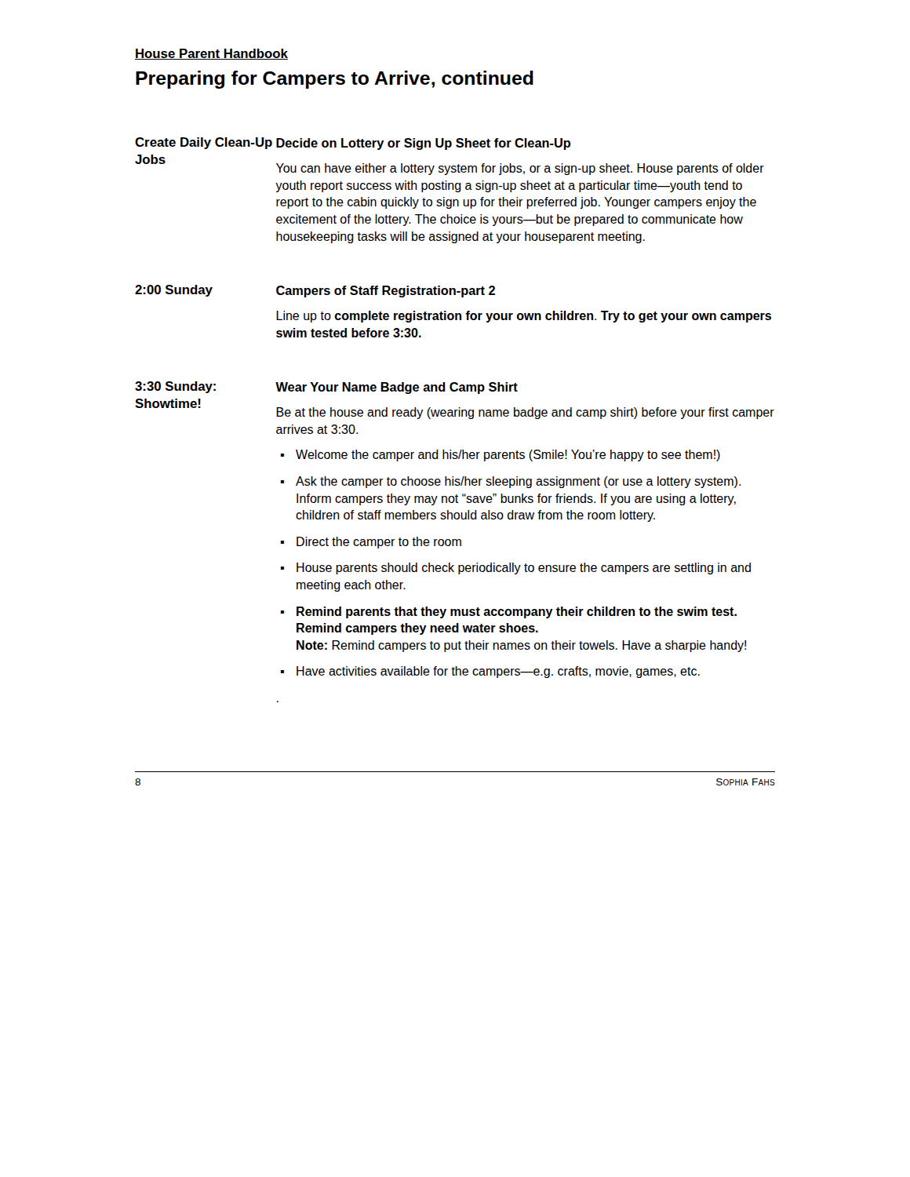House Parent Handbook
Preparing for Campers to Arrive, continued
| Create Daily Clean-Up Jobs | Decide on Lottery or Sign Up Sheet for Clean-Up You can have either a lottery system for jobs, or a sign-up sheet. House parents of older youth report success with posting a sign-up sheet at a particular time—youth tend to report to the cabin quickly to sign up for their preferred job. Younger campers enjoy the excitement of the lottery. The choice is yours—but be prepared to communicate how housekeeping tasks will be assigned at your houseparent meeting. |
| 2:00 Sunday | Campers of Staff Registration-part 2 Line up to complete registration for your own children . Try to get your own campers swim tested before 3:30. |
| 3:30 Sunday: Showtime! | Wear Your Name Badge and Camp Shirt Be at the house and ready (wearing name badge and camp shirt) before your first camper arrives at 3:30. Welcome the camper and his/her parents (Smile! You’re happy to see them!) Ask the camper to choose his/her sleeping assignment (or use a lottery system). Inform campers they may not “save” bunks for friends. If you are using a lottery, children of staff members should also draw from the room lottery. Direct the camper to the room House parents should check periodically to ensure the campers are settling in and meeting each other. Remind parents that they must accompany their children to the swim test. Remind campers they need water shoes. Note: Remind campers to put their names on their towels. Have a sharpie handy! Have activities available for the campers—e.g. crafts, movie, games, etc. . |
8
Sophia Fahs